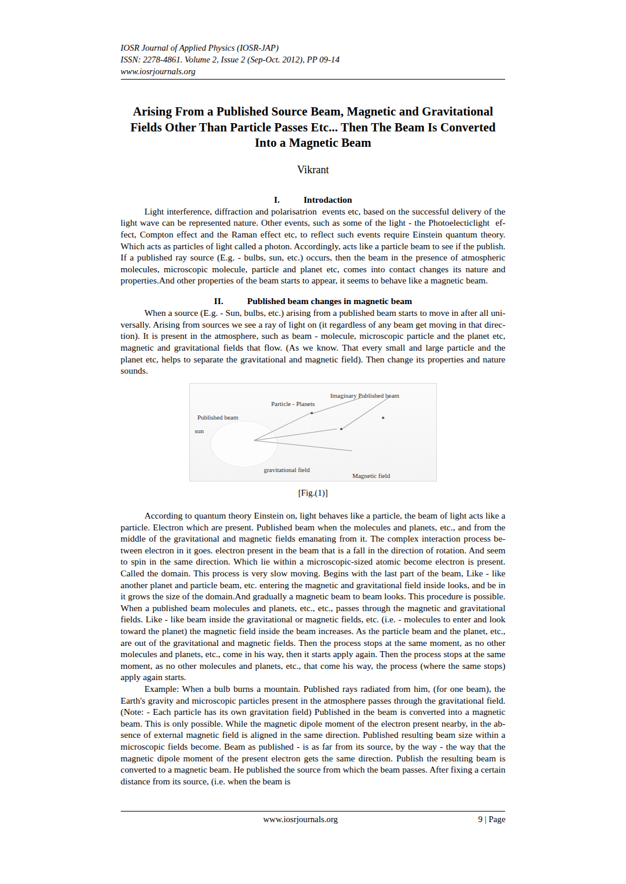IOSR Journal of Applied Physics (IOSR-JAP)
ISSN: 2278-4861. Volume 2, Issue 2 (Sep-Oct. 2012), PP 09-14
www.iosrjournals.org
Arising From a Published Source Beam, Magnetic and Gravitational Fields Other Than Particle Passes Etc... Then The Beam Is Converted Into a Magnetic Beam
Vikrant
I. Introdaction
Light interference, diffraction and polarisatrion events etc, based on the successful delivery of the light wave can be represented nature. Other events, such as some of the light - the Photoelecticlight effect, Compton effect and the Raman effect etc, to reflect such events require Einstein quantum theory. Which acts as particles of light called a photon. Accordingly, acts like a particle beam to see if the publish. If a published ray source (E.g. - bulbs, sun, etc.) occurs, then the beam in the presence of atmospheric molecules, microscopic molecule, particle and planet etc, comes into contact changes its nature and properties.And other properties of the beam starts to appear, it seems to behave like a magnetic beam.
II. Published beam changes in magnetic beam
When a source (E.g. - Sun, bulbs, etc.) arising from a published beam starts to move in after all universally. Arising from sources we see a ray of light on (it regardless of any beam get moving in that direction). It is present in the atmosphere, such as beam - molecule, microscopic particle and the planet etc, magnetic and gravitational fields that flow. (As we know. That every small and large particle and the planet etc, helps to separate the gravitational and magnetic field). Then change its properties and nature sounds.
Published beam sun Particle - Planets Imaginary Published beam gravitational field Magnetic field
[Fig.(1)]
According to quantum theory Einstein on, light behaves like a particle, the beam of light acts like a particle. Electron which are present. Published beam when the molecules and planets, etc., and from the middle of the gravitational and magnetic fields emanating from it. The complex interaction process between electron in it goes. electron present in the beam that is a fall in the direction of rotation. And seem to spin in the same direction. Which lie within a microscopic-sized atomic become electron is present. Called the domain. This process is very slow moving. Begins with the last part of the beam, Like - like another planet and particle beam, etc. entering the magnetic and gravitational field inside looks, and be in it grows the size of the domain.And gradually a magnetic beam to beam looks. This procedure is possible. When a published beam molecules and planets, etc., etc., passes through the magnetic and gravitational fields. Like - like beam inside the gravitational or magnetic fields, etc. (i.e. - molecules to enter and look toward the planet) the magnetic field inside the beam increases. As the particle beam and the planet, etc., are out of the gravitational and magnetic fields. Then the process stops at the same moment, as no other molecules and planets, etc., come in his way, then it starts apply again. Then the process stops at the same moment, as no other molecules and planets, etc., that come his way, the process (where the same stops) apply again starts.
Example: When a bulb burns a mountain. Published rays radiated from him, (for one beam), the Earth's gravity and microscopic particles present in the atmosphere passes through the gravitational field. (Note: - Each particle has its own gravitation field) Published in the beam is converted into a magnetic beam. This is only possible. While the magnetic dipole moment of the electron present nearby, in the absence of external magnetic field is aligned in the same direction. Published resulting beam size within a microscopic fields become. Beam as published - is as far from its source, by the way - the way that the magnetic dipole moment of the present electron gets the same direction. Publish the resulting beam is converted to a magnetic beam. He published the source from which the beam passes. After fixing a certain distance from its source, (i.e. when the beam is
www.iosrjournals.org 9 | Page